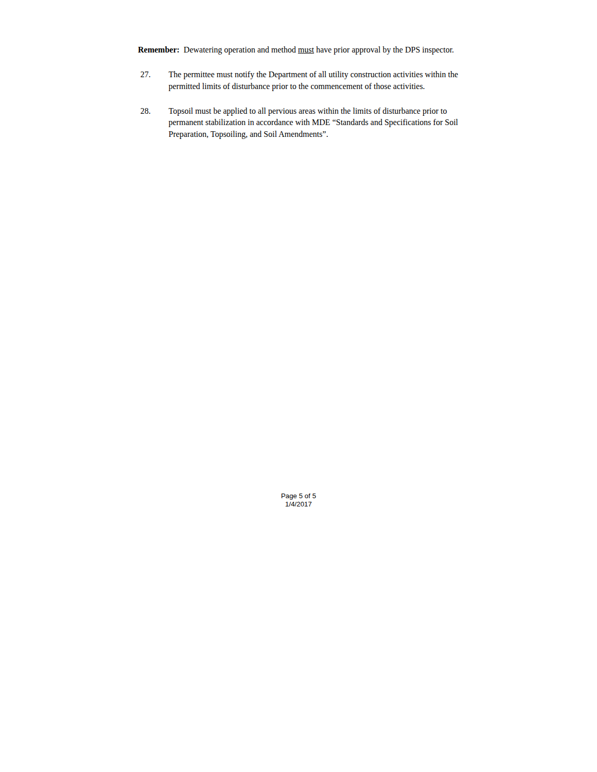Remember: Dewatering operation and method must have prior approval by the DPS inspector.
27.
The permittee must notify the Department of all utility construction activities within the permitted limits of disturbance prior to the commencement of those activities.
28.
Topsoil must be applied to all pervious areas within the limits of disturbance prior to permanent stabilization in accordance with MDE “Standards and Specifications for Soil Preparation, Topsoiling, and Soil Amendments”.
Page 5 of 5
1/4/2017